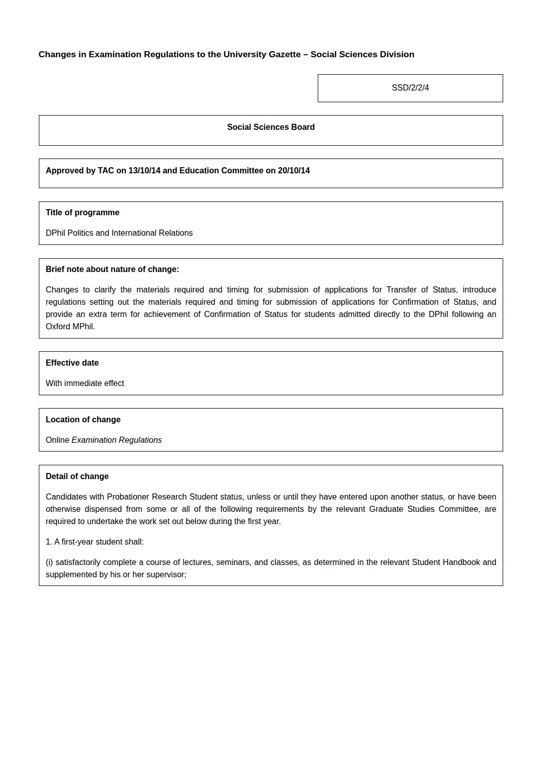Changes in Examination Regulations to the University Gazette – Social Sciences Division
SSD/2/2/4
Social Sciences Board
Approved by TAC on 13/10/14 and Education Committee on 20/10/14
Title of programme
DPhil Politics and International Relations
Brief note about nature of change:
Changes to clarify the materials required and timing for submission of applications for Transfer of Status, introduce regulations setting out the materials required and timing for submission of applications for Confirmation of Status, and provide an extra term for achievement of Confirmation of Status for students admitted directly to the DPhil following an Oxford MPhil.
Effective date
With immediate effect
Location of change
Online Examination Regulations
Detail of change
Candidates with Probationer Research Student status, unless or until they have entered upon another status, or have been otherwise dispensed from some or all of the following requirements by the relevant Graduate Studies Committee, are required to undertake the work set out below during the first year.
1. A first-year student shall:
(i) satisfactorily complete a course of lectures, seminars, and classes, as determined in the relevant Student Handbook and supplemented by his or her supervisor;